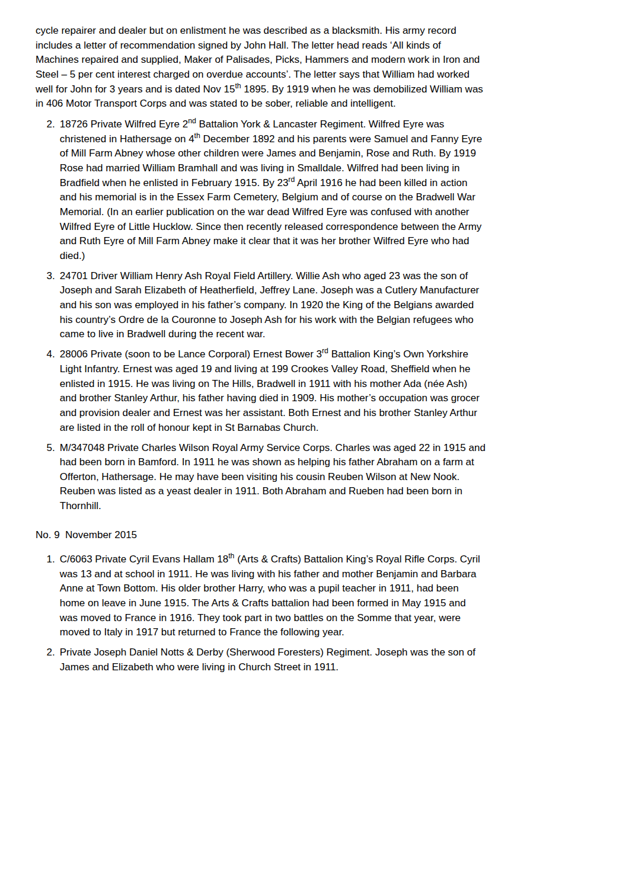cycle repairer and dealer but on enlistment he was described as a blacksmith. His army record includes a letter of recommendation signed by John Hall. The letter head reads ‘All kinds of Machines repaired and supplied, Maker of Palisades, Picks, Hammers and modern work in Iron and Steel – 5 per cent interest charged on overdue accounts’. The letter says that William had worked well for John for 3 years and is dated Nov 15th 1895. By 1919 when he was demobilized William was in 406 Motor Transport Corps and was stated to be sober, reliable and intelligent.
18726 Private Wilfred Eyre 2nd Battalion York & Lancaster Regiment. Wilfred Eyre was christened in Hathersage on 4th December 1892 and his parents were Samuel and Fanny Eyre of Mill Farm Abney whose other children were James and Benjamin, Rose and Ruth. By 1919 Rose had married William Bramhall and was living in Smalldale. Wilfred had been living in Bradfield when he enlisted in February 1915. By 23rd April 1916 he had been killed in action and his memorial is in the Essex Farm Cemetery, Belgium and of course on the Bradwell War Memorial. (In an earlier publication on the war dead Wilfred Eyre was confused with another Wilfred Eyre of Little Hucklow. Since then recently released correspondence between the Army and Ruth Eyre of Mill Farm Abney make it clear that it was her brother Wilfred Eyre who had died.)
24701 Driver William Henry Ash Royal Field Artillery. Willie Ash who aged 23 was the son of Joseph and Sarah Elizabeth of Heatherfield, Jeffrey Lane. Joseph was a Cutlery Manufacturer and his son was employed in his father’s company. In 1920 the King of the Belgians awarded his country’s Ordre de la Couronne to Joseph Ash for his work with the Belgian refugees who came to live in Bradwell during the recent war.
28006 Private (soon to be Lance Corporal) Ernest Bower 3rd Battalion King’s Own Yorkshire Light Infantry. Ernest was aged 19 and living at 199 Crookes Valley Road, Sheffield when he enlisted in 1915. He was living on The Hills, Bradwell in 1911 with his mother Ada (née Ash) and brother Stanley Arthur, his father having died in 1909. His mother’s occupation was grocer and provision dealer and Ernest was her assistant. Both Ernest and his brother Stanley Arthur are listed in the roll of honour kept in St Barnabas Church.
M/347048 Private Charles Wilson Royal Army Service Corps. Charles was aged 22 in 1915 and had been born in Bamford. In 1911 he was shown as helping his father Abraham on a farm at Offerton, Hathersage. He may have been visiting his cousin Reuben Wilson at New Nook. Reuben was listed as a yeast dealer in 1911. Both Abraham and Rueben had been born in Thornhill.
No. 9 November 2015
C/6063 Private Cyril Evans Hallam 18th (Arts & Crafts) Battalion King’s Royal Rifle Corps. Cyril was 13 and at school in 1911. He was living with his father and mother Benjamin and Barbara Anne at Town Bottom. His older brother Harry, who was a pupil teacher in 1911, had been home on leave in June 1915. The Arts & Crafts battalion had been formed in May 1915 and was moved to France in 1916. They took part in two battles on the Somme that year, were moved to Italy in 1917 but returned to France the following year.
Private Joseph Daniel Notts & Derby (Sherwood Foresters) Regiment. Joseph was the son of James and Elizabeth who were living in Church Street in 1911.